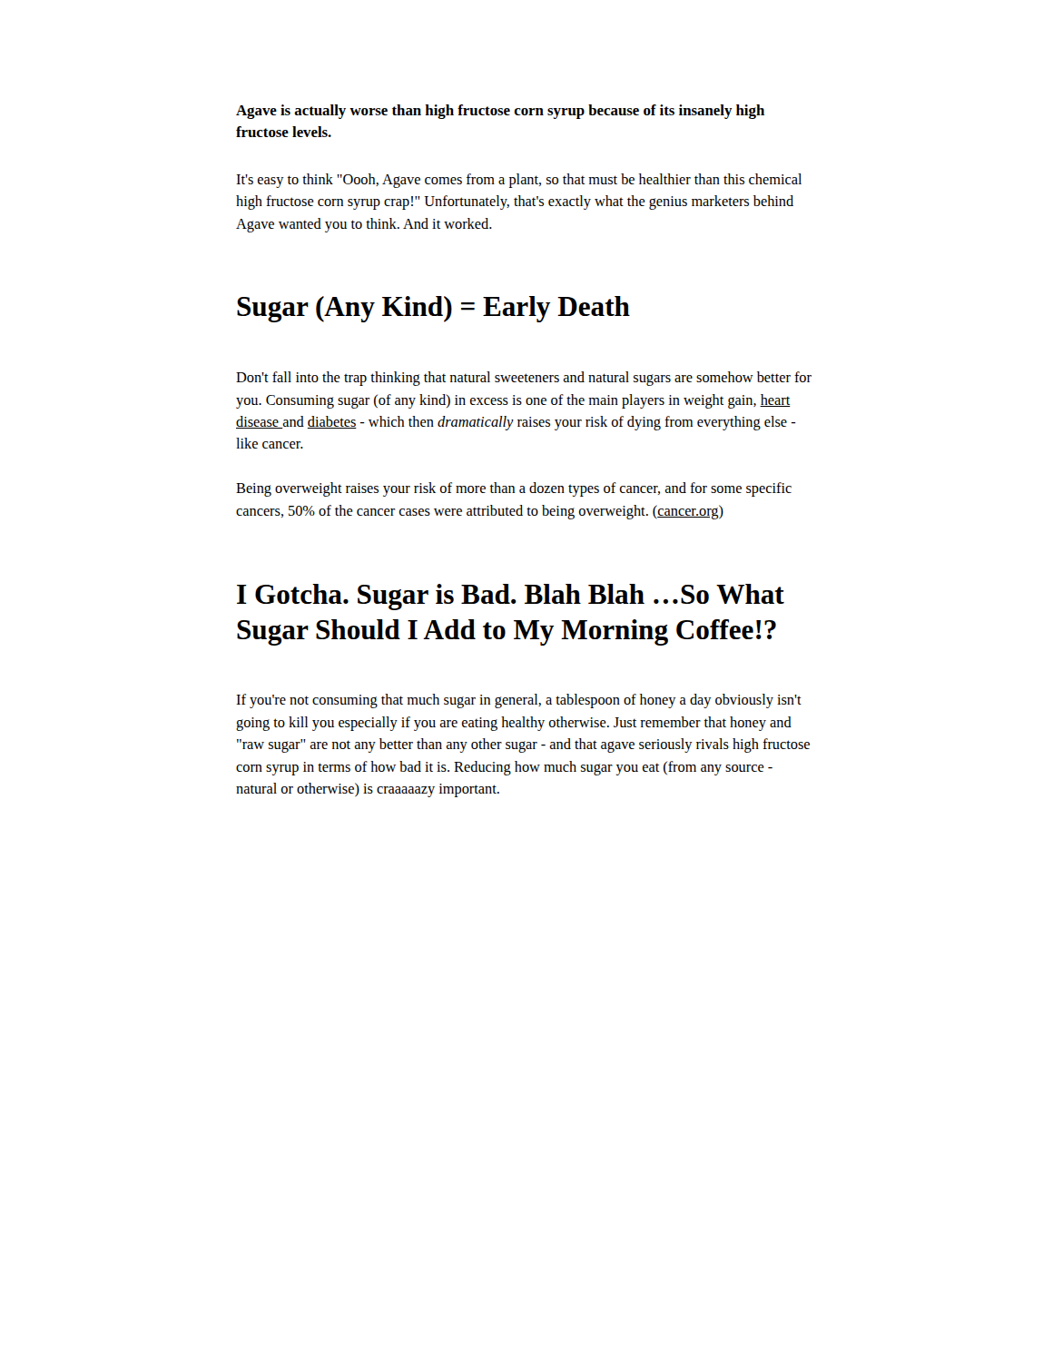Agave is actually worse than high fructose corn syrup because of its insanely high fructose levels.
It's easy to think "Oooh, Agave comes from a plant, so that must be healthier than this chemical high fructose corn syrup crap!" Unfortunately, that's exactly what the genius marketers behind Agave wanted you to think. And it worked.
Sugar (Any Kind) = Early Death
Don't fall into the trap thinking that natural sweeteners and natural sugars are somehow better for you. Consuming sugar (of any kind) in excess is one of the main players in weight gain, heart disease and diabetes - which then dramatically raises your risk of dying from everything else - like cancer.
Being overweight raises your risk of more than a dozen types of cancer, and for some specific cancers, 50% of the cancer cases were attributed to being overweight. (cancer.org)
I Gotcha. Sugar is Bad. Blah Blah …So What Sugar Should I Add to My Morning Coffee!?
If you're not consuming that much sugar in general, a tablespoon of honey a day obviously isn't going to kill you especially if you are eating healthy otherwise. Just remember that honey and "raw sugar" are not any better than any other sugar - and that agave seriously rivals high fructose corn syrup in terms of how bad it is. Reducing how much sugar you eat (from any source - natural or otherwise) is craaaaazy important.